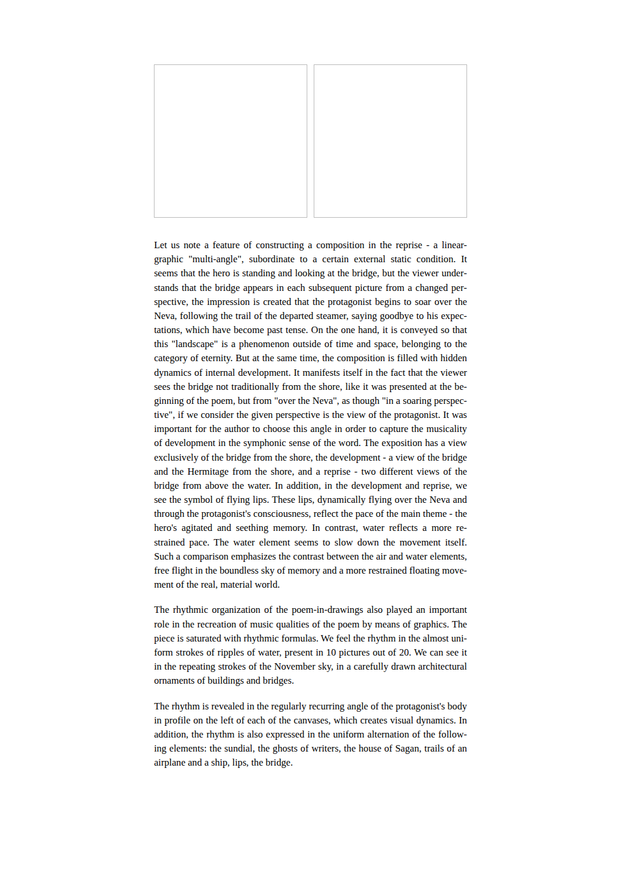Let us note a feature of constructing a composition in the reprise - a linear-graphic "multi-angle", subordinate to a certain external static condition. It seems that the hero is standing and looking at the bridge, but the viewer understands that the bridge appears in each subsequent picture from a changed perspective, the impression is created that the protagonist begins to soar over the Neva, following the trail of the departed steamer, saying goodbye to his expectations, which have become past tense. On the one hand, it is conveyed so that this "landscape" is a phenomenon outside of time and space, belonging to the category of eternity. But at the same time, the composition is filled with hidden dynamics of internal development. It manifests itself in the fact that the viewer sees the bridge not traditionally from the shore, like it was presented at the beginning of the poem, but from "over the Neva", as though "in a soaring perspective", if we consider the given perspective is the view of the protagonist. It was important for the author to choose this angle in order to capture the musicality of development in the symphonic sense of the word. The exposition has a view exclusively of the bridge from the shore, the development - a view of the bridge and the Hermitage from the shore, and a reprise - two different views of the bridge from above the water. In addition, in the development and reprise, we see the symbol of flying lips. These lips, dynamically flying over the Neva and through the protagonist's consciousness, reflect the pace of the main theme - the hero's agitated and seething memory. In contrast, water reflects a more restrained pace. The water element seems to slow down the movement itself. Such a comparison emphasizes the contrast between the air and water elements, free flight in the boundless sky of memory and a more restrained floating movement of the real, material world.
The rhythmic organization of the poem-in-drawings also played an important role in the recreation of music qualities of the poem by means of graphics. The piece is saturated with rhythmic formulas. We feel the rhythm in the almost uniform strokes of ripples of water, present in 10 pictures out of 20. We can see it in the repeating strokes of the November sky, in a carefully drawn architectural ornaments of buildings and bridges.
The rhythm is revealed in the regularly recurring angle of the protagonist's body in profile on the left of each of the canvases, which creates visual dynamics. In addition, the rhythm is also expressed in the uniform alternation of the following elements: the sundial, the ghosts of writers, the house of Sagan, trails of an airplane and a ship, lips, the bridge.